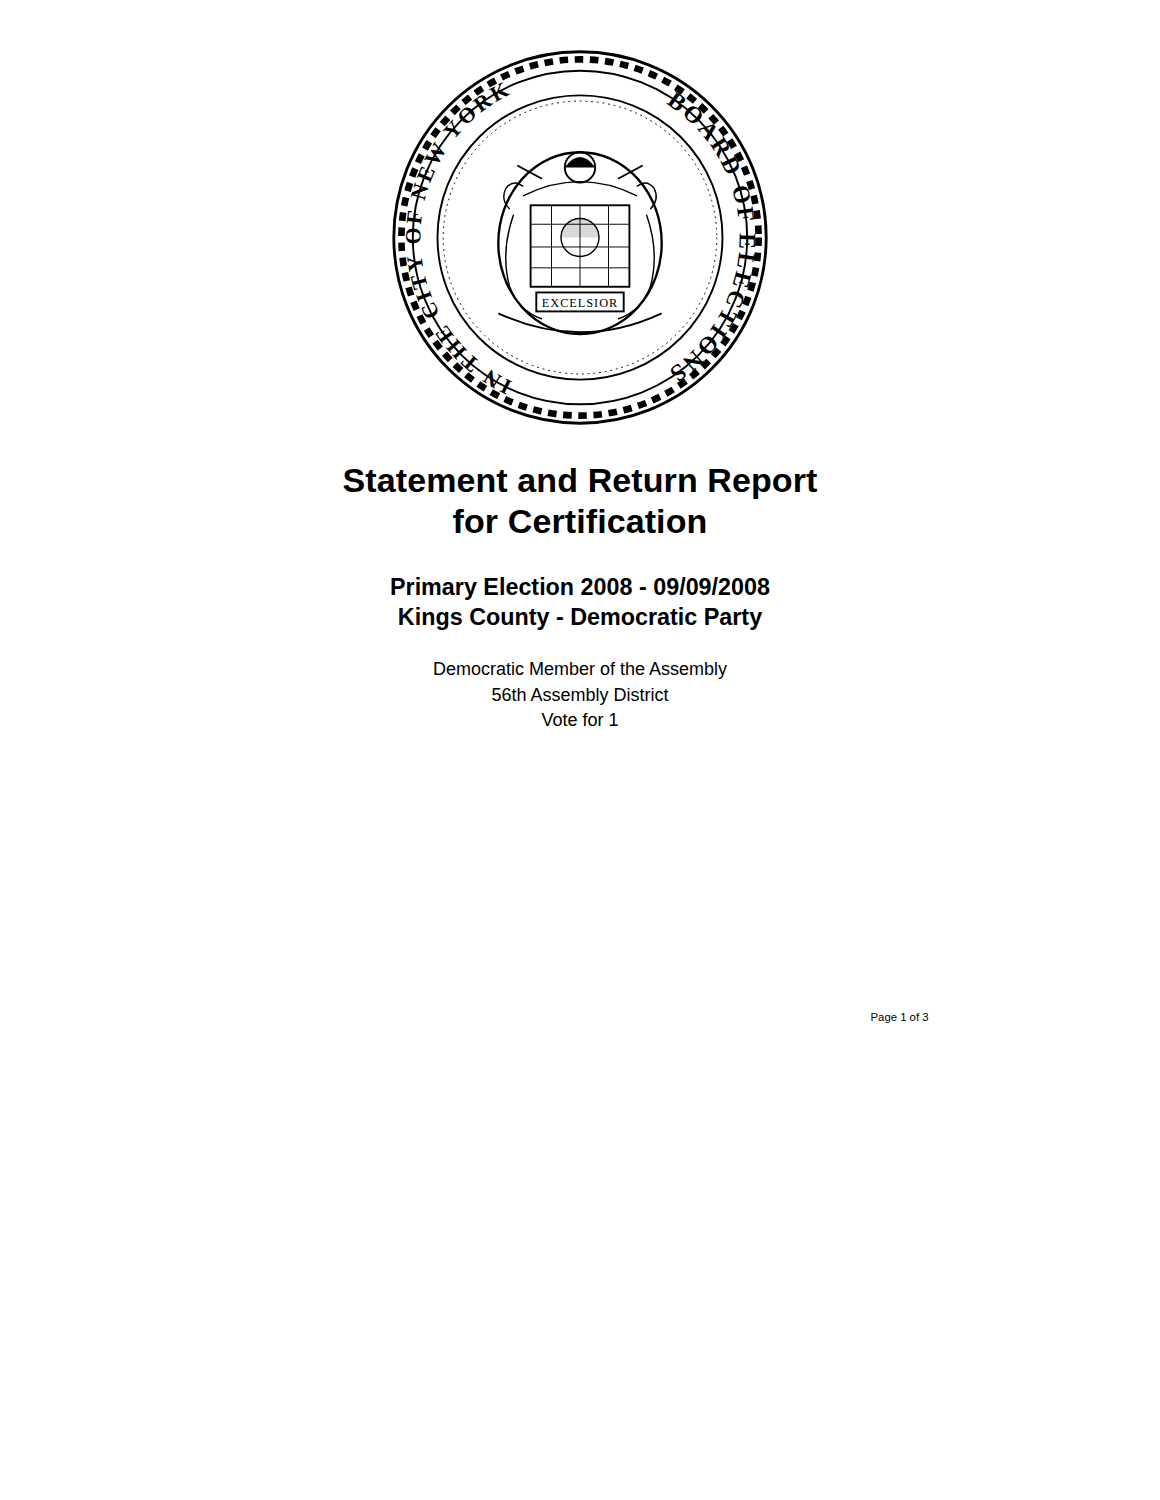Statement and Return Report
for Certification
Primary Election 2008 - 09/09/2008
Kings County - Democratic Party
Democratic Member of the Assembly
56th Assembly District
Vote for 1
Page 1 of 3